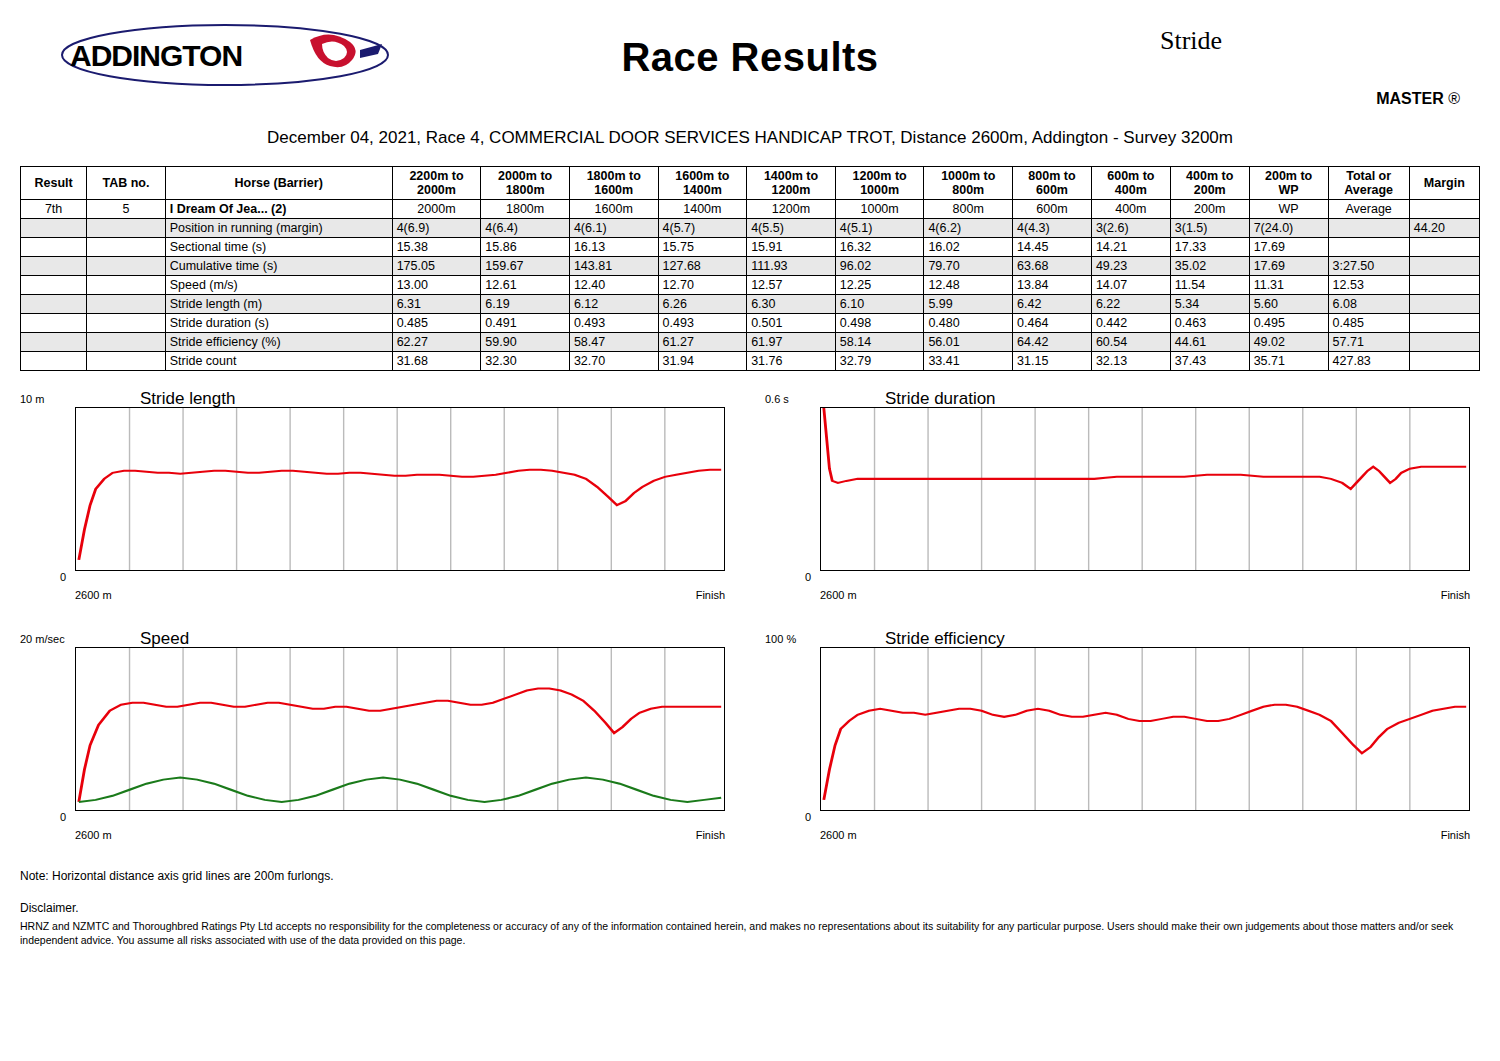ADDINGTON
Race Results
StrideMASTER ®
December 04, 2021, Race 4, COMMERCIAL DOOR SERVICES HANDICAP TROT, Distance 2600m, Addington - Survey 3200m
| Result | TAB no. | Horse (Barrier) | 2200m to 2000m | 2000m to 1800m | 1800m to 1600m | 1600m to 1400m | 1400m to 1200m | 1200m to 1000m | 1000m to 800m | 800m to 600m | 600m to 400m | 400m to 200m | 200m to WP | Total or Average | Margin |
| --- | --- | --- | --- | --- | --- | --- | --- | --- | --- | --- | --- | --- | --- | --- | --- |
| 7th | 5 | I Dream Of Jea... (2) | 2000m | 1800m | 1600m | 1400m | 1200m | 1000m | 800m | 600m | 400m | 200m | WP | Average | |
| | | Position in running (margin) | 4(6.9) | 4(6.4) | 4(6.1) | 4(5.7) | 4(5.5) | 4(5.1) | 4(6.2) | 4(4.3) | 3(2.6) | 3(1.5) | 7(24.0) | | 44.20 |
| | | Sectional time (s) | 15.38 | 15.86 | 16.13 | 15.75 | 15.91 | 16.32 | 16.02 | 14.45 | 14.21 | 17.33 | 17.69 | | |
| | | Cumulative time (s) | 175.05 | 159.67 | 143.81 | 127.68 | 111.93 | 96.02 | 79.70 | 63.68 | 49.23 | 35.02 | 17.69 | 3:27.50 | |
| | | Speed (m/s) | 13.00 | 12.61 | 12.40 | 12.70 | 12.57 | 12.25 | 12.48 | 13.84 | 14.07 | 11.54 | 11.31 | 12.53 | |
| | | Stride length (m) | 6.31 | 6.19 | 6.12 | 6.26 | 6.30 | 6.10 | 5.99 | 6.42 | 6.22 | 5.34 | 5.60 | 6.08 | |
| | | Stride duration (s) | 0.485 | 0.491 | 0.493 | 0.493 | 0.501 | 0.498 | 0.480 | 0.464 | 0.442 | 0.463 | 0.495 | 0.485 | |
| | | Stride efficiency (%) | 62.27 | 59.90 | 58.47 | 61.27 | 61.97 | 58.14 | 56.01 | 64.42 | 60.54 | 44.61 | 49.02 | 57.71 | |
| | | Stride count | 31.68 | 32.30 | 32.70 | 31.94 | 31.76 | 32.79 | 33.41 | 31.15 | 32.13 | 37.43 | 35.71 | 427.83 | |
Stride length
10 m
0
2600 m
Finish
Stride duration
0.6 s
0
2600 m
Finish
Speed
20 m/sec
0
2600 m
Finish
Stride efficiency
100 %
0
2600 m
Finish
Note: Horizontal distance axis grid lines are 200m furlongs.
Disclaimer.
HRNZ and NZMTC and Thoroughbred Ratings Pty Ltd accepts no responsibility for the completeness or accuracy of any of the information contained herein, and makes no representations about its suitability for any particular purpose. Users should make their own judgements about those matters and/or seek independent advice. You assume all risks associated with use of the data provided on this page.